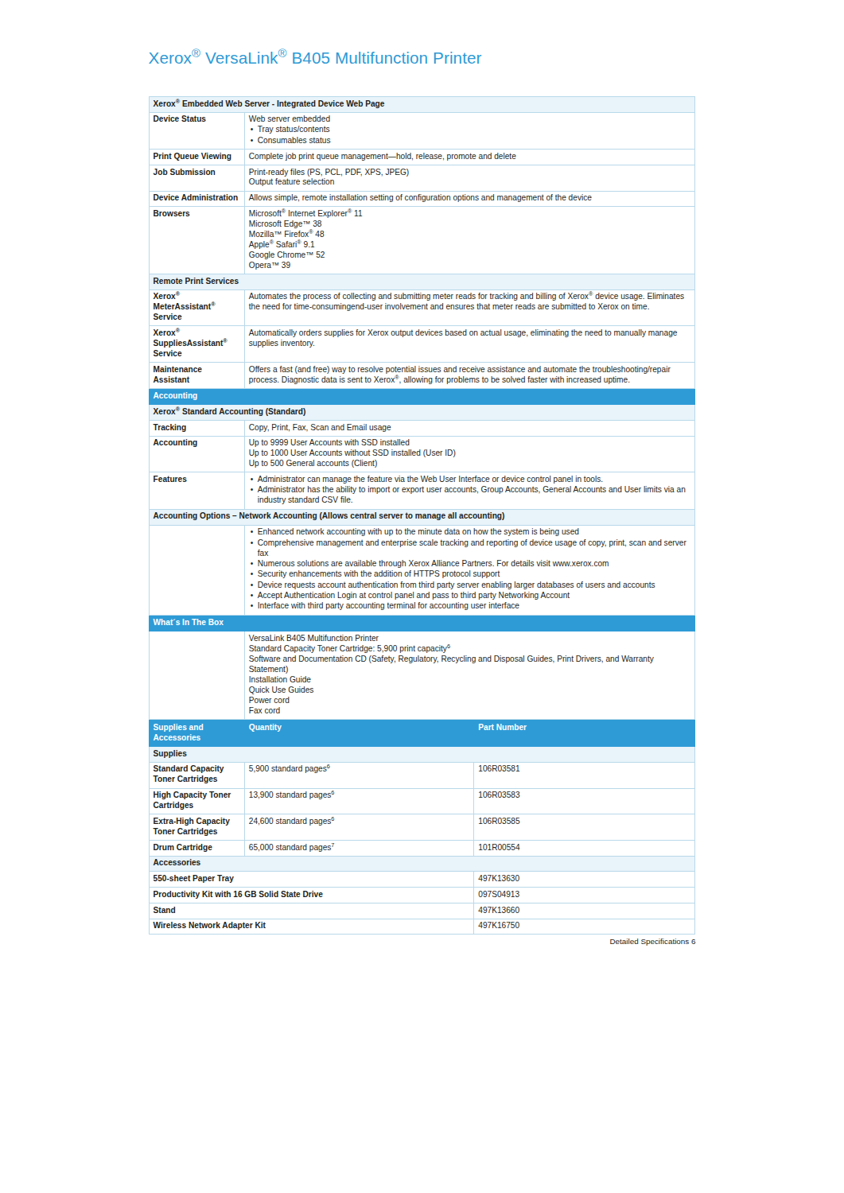Xerox® VersaLink® B405 Multifunction Printer
| Xerox ® Embedded Web Server - Integrated Device Web Page |
| Device Status | Web server embedded Tray status/contents Consumables status |
| Print Queue Viewing | Complete job print queue management—hold, release, promote and delete |
| Job Submission | Print-ready files (PS, PCL, PDF, XPS, JPEG) Output feature selection |
| Device Administration | Allows simple, remote installation setting of configuration options and management of the device |
| Browsers | Microsoft ® Internet Explorer ® 11 Microsoft Edge™ 38 Mozilla™ Firefox ® 48 Apple ® Safari ® 9.1 Google Chrome™ 52 Opera™ 39 |
| Remote Print Services |
| Xerox ® MeterAssistant ® Service | Automates the process of collecting and submitting meter reads for tracking and billing of Xerox ® device usage. Eliminates the need for time-consumingend-user involvement and ensures that meter reads are submitted to Xerox on time. |
| Xerox ® SuppliesAssistant ® Service | Automatically orders supplies for Xerox output devices based on actual usage, eliminating the need to manually manage supplies inventory. |
| Maintenance Assistant | Offers a fast (and free) way to resolve potential issues and receive assistance and automate the troubleshooting/repair process. Diagnostic data is sent to Xerox ® , allowing for problems to be solved faster with increased uptime. |
| Accounting |
| Xerox ® Standard Accounting (Standard) |
| Tracking | Copy, Print, Fax, Scan and Email usage |
| Accounting | Up to 9999 User Accounts with SSD installed Up to 1000 User Accounts without SSD installed (User ID) Up to 500 General accounts (Client) |
| Features | Administrator can manage the feature via the Web User Interface or device control panel in tools. Administrator has the ability to import or export user accounts, Group Accounts, General Accounts and User limits via an industry standard CSV file. |
| Accounting Options – Network Accounting (Allows central server to manage all accounting) |
| | Enhanced network accounting with up to the minute data on how the system is being used Comprehensive management and enterprise scale tracking and reporting of device usage of copy, print, scan and server fax Numerous solutions are available through Xerox Alliance Partners. For details visit www.xerox.com Security enhancements with the addition of HTTPS protocol support Device requests account authentication from third party server enabling larger databases of users and accounts Accept Authentication Login at control panel and pass to third party Networking Account Interface with third party accounting terminal for accounting user interface |
| What´s In The Box |
| | VersaLink B405 Multifunction Printer Standard Capacity Toner Cartridge: 5,900 print capacity 6 Software and Documentation CD (Safety, Regulatory, Recycling and Disposal Guides, Print Drivers, and Warranty Statement) Installation Guide Quick Use Guides Power cord Fax cord |
| Supplies and Accessories | Quantity | Part Number |
| Supplies |
| Standard Capacity Toner Cartridges | 5,900 standard pages 6 | 106R03581 |
| High Capacity Toner Cartridges | 13,900 standard pages 6 | 106R03583 |
| Extra-High Capacity Toner Cartridges | 24,600 standard pages 6 | 106R03585 |
| Drum Cartridge | 65,000 standard pages 7 | 101R00554 |
| Accessories |
| 550-sheet Paper Tray | 497K13630 |
| Productivity Kit with 16 GB Solid State Drive | 097S04913 |
| Stand | 497K13660 |
| Wireless Network Adapter Kit | 497K16750 |
Detailed Specifications 6